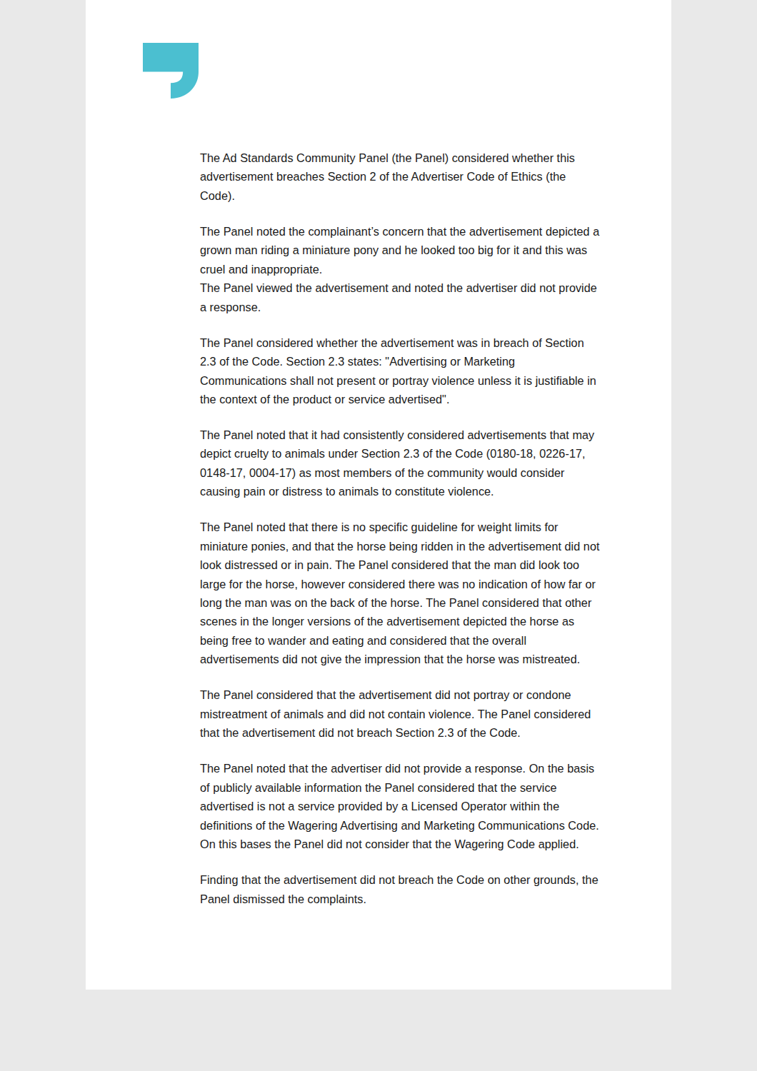The Ad Standards Community Panel (the Panel) considered whether this advertisement breaches Section 2 of the Advertiser Code of Ethics (the Code).
The Panel noted the complainant’s concern that the advertisement depicted a grown man riding a miniature pony and he looked too big for it and this was cruel and inappropriate.
The Panel viewed the advertisement and noted the advertiser did not provide a response.
The Panel considered whether the advertisement was in breach of Section 2.3 of the Code. Section 2.3 states: "Advertising or Marketing Communications shall not present or portray violence unless it is justifiable in the context of the product or service advertised".
The Panel noted that it had consistently considered advertisements that may depict cruelty to animals under Section 2.3 of the Code (0180-18, 0226-17, 0148-17, 0004-17) as most members of the community would consider causing pain or distress to animals to constitute violence.
The Panel noted that there is no specific guideline for weight limits for miniature ponies, and that the horse being ridden in the advertisement did not look distressed or in pain. The Panel considered that the man did look too large for the horse, however considered there was no indication of how far or long the man was on the back of the horse. The Panel considered that other scenes in the longer versions of the advertisement depicted the horse as being free to wander and eating and considered that the overall advertisements did not give the impression that the horse was mistreated.
The Panel considered that the advertisement did not portray or condone mistreatment of animals and did not contain violence. The Panel considered that the advertisement did not breach Section 2.3 of the Code.
The Panel noted that the advertiser did not provide a response. On the basis of publicly available information the Panel considered that the service advertised is not a service provided by a Licensed Operator within the definitions of the Wagering Advertising and Marketing Communications Code. On this bases the Panel did not consider that the Wagering Code applied.
Finding that the advertisement did not breach the Code on other grounds, the Panel dismissed the complaints.